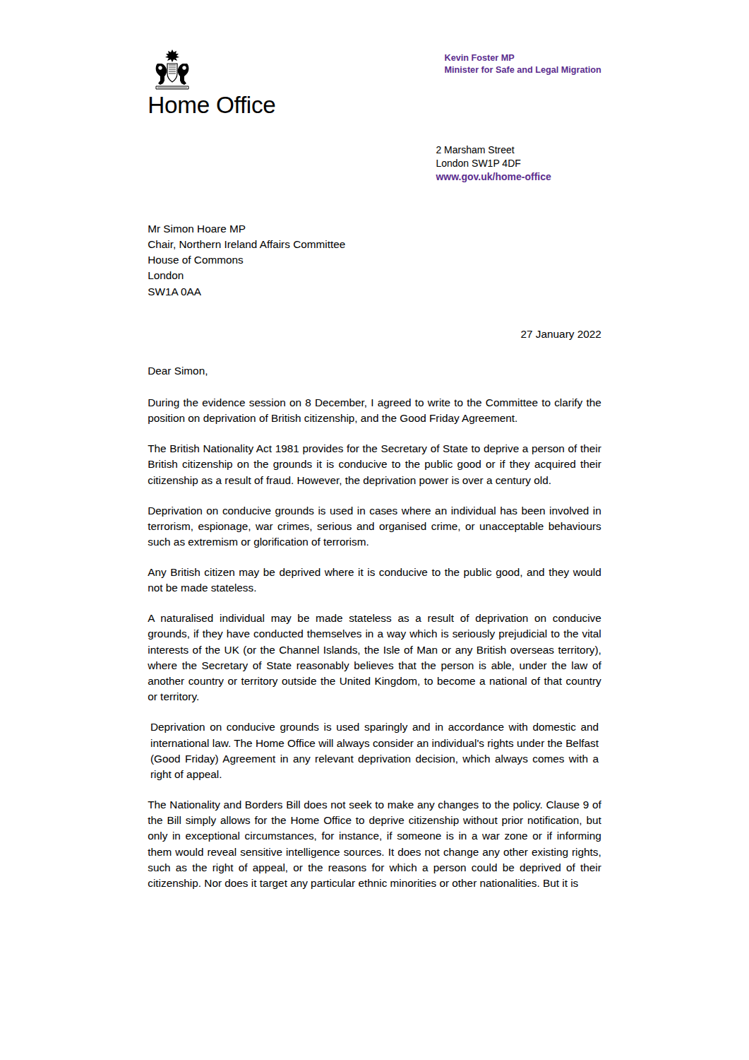Home Office
Kevin Foster MP
Minister for Safe and Legal Migration
2 Marsham Street
London SW1P 4DF
www.gov.uk/home-office
Mr Simon Hoare MP
Chair, Northern Ireland Affairs Committee
House of Commons
London
SW1A 0AA
27 January 2022
Dear Simon,
During the evidence session on 8 December, I agreed to write to the Committee to clarify the position on deprivation of British citizenship, and the Good Friday Agreement.
The British Nationality Act 1981 provides for the Secretary of State to deprive a person of their British citizenship on the grounds it is conducive to the public good or if they acquired their citizenship as a result of fraud. However, the deprivation power is over a century old.
Deprivation on conducive grounds is used in cases where an individual has been involved in terrorism, espionage, war crimes, serious and organised crime, or unacceptable behaviours such as extremism or glorification of terrorism.
Any British citizen may be deprived where it is conducive to the public good, and they would not be made stateless.
A naturalised individual may be made stateless as a result of deprivation on conducive grounds, if they have conducted themselves in a way which is seriously prejudicial to the vital interests of the UK (or the Channel Islands, the Isle of Man or any British overseas territory), where the Secretary of State reasonably believes that the person is able, under the law of another country or territory outside the United Kingdom, to become a national of that country or territory.
Deprivation on conducive grounds is used sparingly and in accordance with domestic and international law. The Home Office will always consider an individual's rights under the Belfast (Good Friday) Agreement in any relevant deprivation decision, which always comes with a right of appeal.
The Nationality and Borders Bill does not seek to make any changes to the policy. Clause 9 of the Bill simply allows for the Home Office to deprive citizenship without prior notification, but only in exceptional circumstances, for instance, if someone is in a war zone or if informing them would reveal sensitive intelligence sources. It does not change any other existing rights, such as the right of appeal, or the reasons for which a person could be deprived of their citizenship. Nor does it target any particular ethnic minorities or other nationalities. But it is